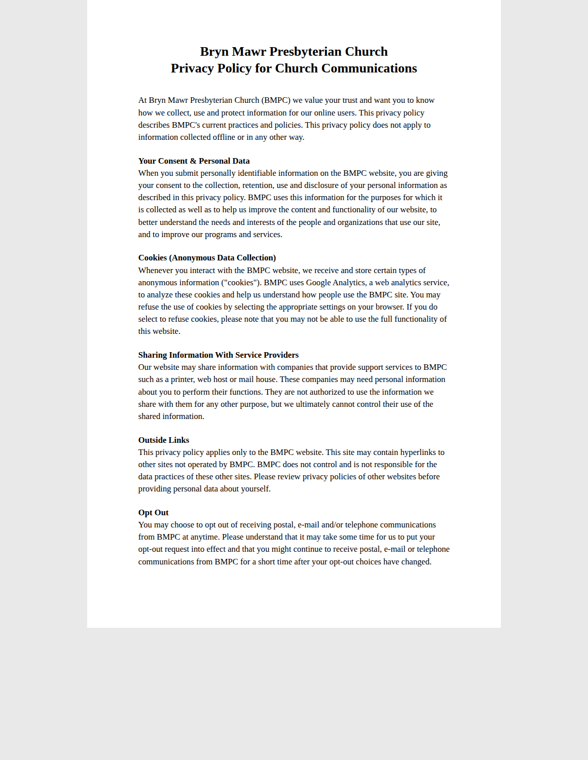Bryn Mawr Presbyterian Church
Privacy Policy for Church Communications
At Bryn Mawr Presbyterian Church (BMPC) we value your trust and want you to know how we collect, use and protect information for our online users. This privacy policy describes BMPC's current practices and policies. This privacy policy does not apply to information collected offline or in any other way.
Your Consent & Personal Data
When you submit personally identifiable information on the BMPC website, you are giving your consent to the collection, retention, use and disclosure of your personal information as described in this privacy policy. BMPC uses this information for the purposes for which it is collected as well as to help us improve the content and functionality of our website, to better understand the needs and interests of the people and organizations that use our site, and to improve our programs and services.
Cookies (Anonymous Data Collection)
Whenever you interact with the BMPC website, we receive and store certain types of anonymous information ("cookies"). BMPC uses Google Analytics, a web analytics service, to analyze these cookies and help us understand how people use the BMPC site. You may refuse the use of cookies by selecting the appropriate settings on your browser. If you do select to refuse cookies, please note that you may not be able to use the full functionality of this website.
Sharing Information With Service Providers
Our website may share information with companies that provide support services to BMPC such as a printer, web host or mail house. These companies may need personal information about you to perform their functions. They are not authorized to use the information we share with them for any other purpose, but we ultimately cannot control their use of the shared information.
Outside Links
This privacy policy applies only to the BMPC website. This site may contain hyperlinks to other sites not operated by BMPC. BMPC does not control and is not responsible for the data practices of these other sites. Please review privacy policies of other websites before providing personal data about yourself.
Opt Out
You may choose to opt out of receiving postal, e-mail and/or telephone communications from BMPC at anytime. Please understand that it may take some time for us to put your opt-out request into effect and that you might continue to receive postal, e-mail or telephone communications from BMPC for a short time after your opt-out choices have changed.